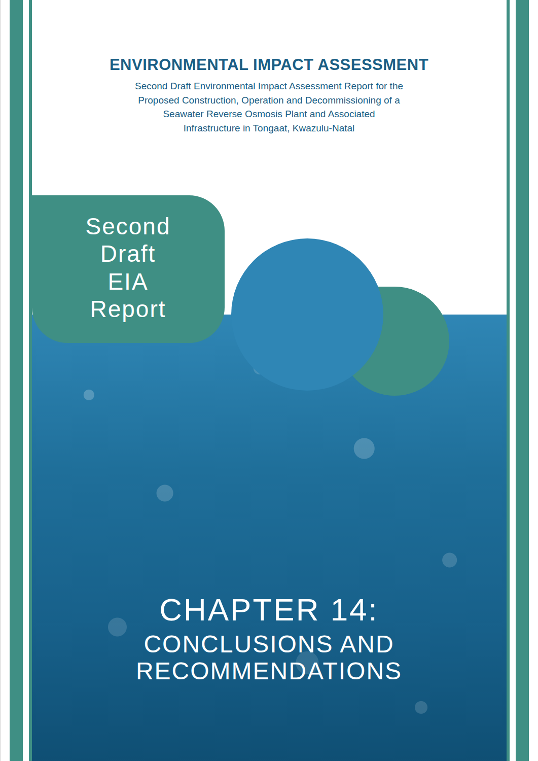Environmental Impact Assessment
Second Draft Environmental Impact Assessment Report for the
Proposed Construction, Operation and Decommissioning of a
Seawater Reverse Osmosis Plant and Associated
Infrastructure in Tongaat, Kwazulu-Natal
Second
Draft
EIA
Report
Chapter 14:
Conclusions and
Recommendations